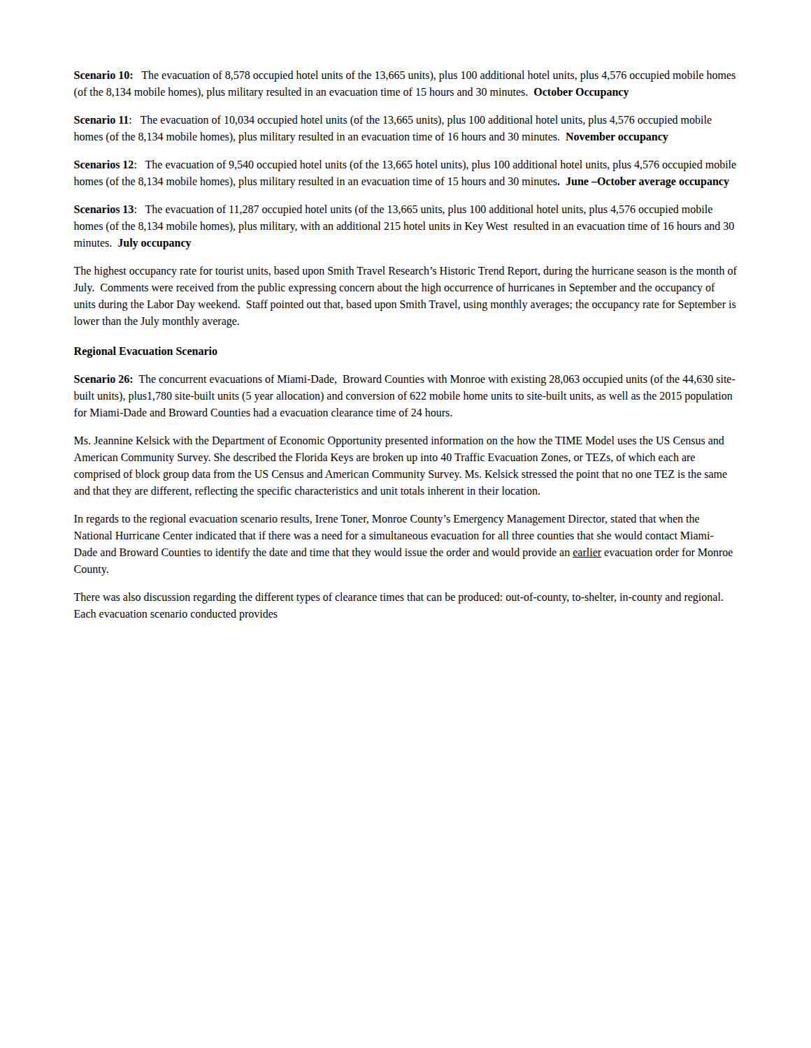Scenario 10: The evacuation of 8,578 occupied hotel units of the 13,665 units), plus 100 additional hotel units, plus 4,576 occupied mobile homes (of the 8,134 mobile homes), plus military resulted in an evacuation time of 15 hours and 30 minutes. October Occupancy
Scenario 11: The evacuation of 10,034 occupied hotel units (of the 13,665 units), plus 100 additional hotel units, plus 4,576 occupied mobile homes (of the 8,134 mobile homes), plus military resulted in an evacuation time of 16 hours and 30 minutes. November occupancy
Scenarios 12: The evacuation of 9,540 occupied hotel units (of the 13,665 hotel units), plus 100 additional hotel units, plus 4,576 occupied mobile homes (of the 8,134 mobile homes), plus military resulted in an evacuation time of 15 hours and 30 minutes. June –October average occupancy
Scenarios 13: The evacuation of 11,287 occupied hotel units (of the 13,665 units, plus 100 additional hotel units, plus 4,576 occupied mobile homes (of the 8,134 mobile homes), plus military, with an additional 215 hotel units in Key West resulted in an evacuation time of 16 hours and 30 minutes. July occupancy
The highest occupancy rate for tourist units, based upon Smith Travel Research’s Historic Trend Report, during the hurricane season is the month of July. Comments were received from the public expressing concern about the high occurrence of hurricanes in September and the occupancy of units during the Labor Day weekend. Staff pointed out that, based upon Smith Travel, using monthly averages; the occupancy rate for September is lower than the July monthly average.
Regional Evacuation Scenario
Scenario 26: The concurrent evacuations of Miami-Dade, Broward Counties with Monroe with existing 28,063 occupied units (of the 44,630 site-built units), plus1,780 site-built units (5 year allocation) and conversion of 622 mobile home units to site-built units, as well as the 2015 population for Miami-Dade and Broward Counties had a evacuation clearance time of 24 hours.
Ms. Jeannine Kelsick with the Department of Economic Opportunity presented information on the how the TIME Model uses the US Census and American Community Survey. She described the Florida Keys are broken up into 40 Traffic Evacuation Zones, or TEZs, of which each are comprised of block group data from the US Census and American Community Survey. Ms. Kelsick stressed the point that no one TEZ is the same and that they are different, reflecting the specific characteristics and unit totals inherent in their location.
In regards to the regional evacuation scenario results, Irene Toner, Monroe County’s Emergency Management Director, stated that when the National Hurricane Center indicated that if there was a need for a simultaneous evacuation for all three counties that she would contact Miami-Dade and Broward Counties to identify the date and time that they would issue the order and would provide an earlier evacuation order for Monroe County.
There was also discussion regarding the different types of clearance times that can be produced: out-of-county, to-shelter, in-county and regional. Each evacuation scenario conducted provides